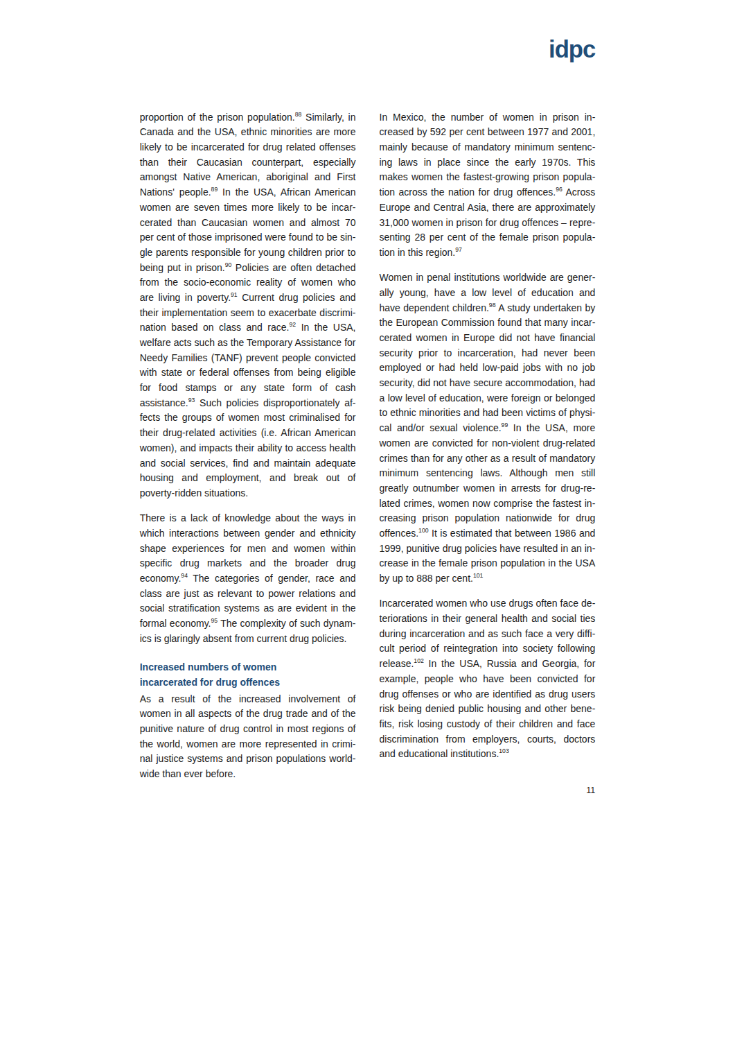idpc
proportion of the prison population.88 Similarly, in Canada and the USA, ethnic minorities are more likely to be incarcerated for drug related offenses than their Caucasian counterpart, especially amongst Native American, aboriginal and First Nations' people.89 In the USA, African American women are seven times more likely to be incarcerated than Caucasian women and almost 70 per cent of those imprisoned were found to be single parents responsible for young children prior to being put in prison.90 Policies are often detached from the socio-economic reality of women who are living in poverty.91 Current drug policies and their implementation seem to exacerbate discrimination based on class and race.92 In the USA, welfare acts such as the Temporary Assistance for Needy Families (TANF) prevent people convicted with state or federal offenses from being eligible for food stamps or any state form of cash assistance.93 Such policies disproportionately affects the groups of women most criminalised for their drug-related activities (i.e. African American women), and impacts their ability to access health and social services, find and maintain adequate housing and employment, and break out of poverty-ridden situations.
There is a lack of knowledge about the ways in which interactions between gender and ethnicity shape experiences for men and women within specific drug markets and the broader drug economy.94 The categories of gender, race and class are just as relevant to power relations and social stratification systems as are evident in the formal economy.95 The complexity of such dynamics is glaringly absent from current drug policies.
Increased numbers of women
incarcerated for drug offences
As a result of the increased involvement of women in all aspects of the drug trade and of the punitive nature of drug control in most regions of the world, women are more represented in criminal justice systems and prison populations worldwide than ever before.
In Mexico, the number of women in prison increased by 592 per cent between 1977 and 2001, mainly because of mandatory minimum sentencing laws in place since the early 1970s. This makes women the fastest-growing prison population across the nation for drug offences.96 Across Europe and Central Asia, there are approximately 31,000 women in prison for drug offences – representing 28 per cent of the female prison population in this region.97
Women in penal institutions worldwide are generally young, have a low level of education and have dependent children.98 A study undertaken by the European Commission found that many incarcerated women in Europe did not have financial security prior to incarceration, had never been employed or had held low-paid jobs with no job security, did not have secure accommodation, had a low level of education, were foreign or belonged to ethnic minorities and had been victims of physical and/or sexual violence.99 In the USA, more women are convicted for non-violent drug-related crimes than for any other as a result of mandatory minimum sentencing laws. Although men still greatly outnumber women in arrests for drug-related crimes, women now comprise the fastest increasing prison population nationwide for drug offences.100 It is estimated that between 1986 and 1999, punitive drug policies have resulted in an increase in the female prison population in the USA by up to 888 per cent.101
Incarcerated women who use drugs often face deteriorations in their general health and social ties during incarceration and as such face a very difficult period of reintegration into society following release.102 In the USA, Russia and Georgia, for example, people who have been convicted for drug offenses or who are identified as drug users risk being denied public housing and other benefits, risk losing custody of their children and face discrimination from employers, courts, doctors and educational institutions.103
11